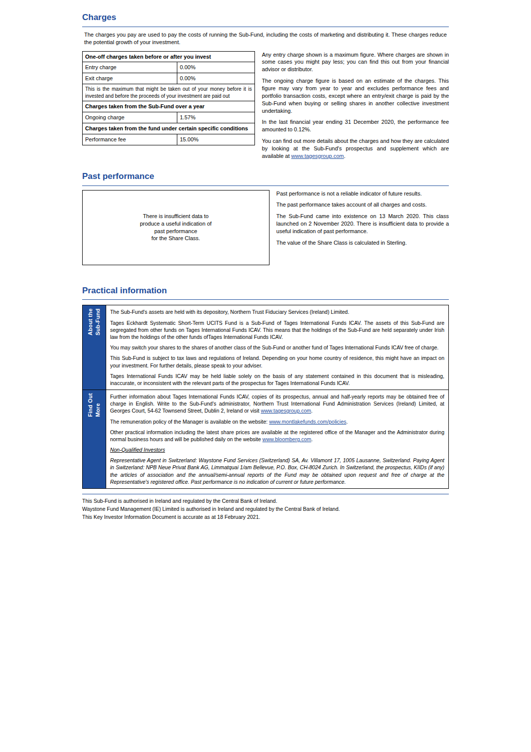Charges
The charges you pay are used to pay the costs of running the Sub-Fund, including the costs of marketing and distributing it. These charges reduce the potential growth of your investment.
| One-off charges taken before or after you invest |
| --- |
| Entry charge | 0.00% |
| Exit charge | 0.00% |
| This is the maximum that might be taken out of your money before it is invested and before the proceeds of your investment are paid out |
| Charges taken from the Sub-Fund over a year |
| Ongoing charge | 1.57% |
| Charges taken from the fund under certain specific conditions |
| Performance fee | 15.00% |
Any entry charge shown is a maximum figure. Where charges are shown in some cases you might pay less; you can find this out from your financial advisor or distributor.
The ongoing charge figure is based on an estimate of the charges. This figure may vary from year to year and excludes performance fees and portfolio transaction costs, except where an entry/exit charge is paid by the Sub-Fund when buying or selling shares in another collective investment undertaking.
In the last financial year ending 31 December 2020, the performance fee amounted to 0.12%.
You can find out more details about the charges and how they are calculated by looking at the Sub-Fund's prospectus and supplement which are available at www.tagesgroup.com.
Past performance
There is insufficient data to
produce a useful indication of
past performance
for the Share Class.
Past performance is not a reliable indicator of future results.
The past performance takes account of all charges and costs.
The Sub-Fund came into existence on 13 March 2020. This class launched on 2 November 2020. There is insufficient data to provide a useful indication of past performance.
The value of the Share Class is calculated in Sterling.
Practical information
| About the Sub-Fund | The Sub-Fund's assets are held with its depository, Northern Trust Fiduciary Services (Ireland) Limited. Tages Eckhardt Systematic Short-Term UCITS Fund is a Sub-Fund of Tages International Funds ICAV. The assets of this Sub-Fund are segregated from other funds on Tages International Funds ICAV. This means that the holdings of the Sub-Fund are held separately under Irish law from the holdings of the other funds ofTages International Funds ICAV. You may switch your shares to the shares of another class of the Sub-Fund or another fund of Tages International Funds ICAV free of charge. This Sub-Fund is subject to tax laws and regulations of Ireland. Depending on your home country of residence, this might have an impact on your investment. For further details, please speak to your adviser. Tages International Funds ICAV may be held liable solely on the basis of any statement contained in this document that is misleading, inaccurate, or inconsistent with the relevant parts of the prospectus for Tages International Funds ICAV. |
| Find Out More | Further information about Tages International Funds ICAV, copies of its prospectus, annual and half-yearly reports may be obtained free of charge in English. Write to the Sub-Fund's administrator, Northern Trust International Fund Administration Services (Ireland) Limited, at Georges Court, 54-62 Townsend Street, Dublin 2, Ireland or visit www.tagesgroup.com . The remuneration policy of the Manager is available on the website: www.montlakefunds.com/policies . Other practical information including the latest share prices are available at the registered office of the Manager and the Administrator during normal business hours and will be published daily on the website www.bloomberg.com . Non-Qualified Investors Representative Agent in Switzerland: Waystone Fund Services (Switzerland) SA, Av. Villamont 17, 1005 Lausanne, Switzerland. Paying Agent in Switzerland: NPB Neue Privat Bank AG, Limmatquai 1/am Bellevue, P.O. Box, CH-8024 Zurich. In Switzerland, the prospectus, KIIDs (if any) the articles of association and the annual/semi-annual reports of the Fund may be obtained upon request and free of charge at the Representative's registered office. Past performance is no indication of current or future performance. |
This Sub-Fund is authorised in Ireland and regulated by the Central Bank of Ireland.
Waystone Fund Management (IE) Limited is authorised in Ireland and regulated by the Central Bank of Ireland.
This Key Investor Information Document is accurate as at 18 February 2021.